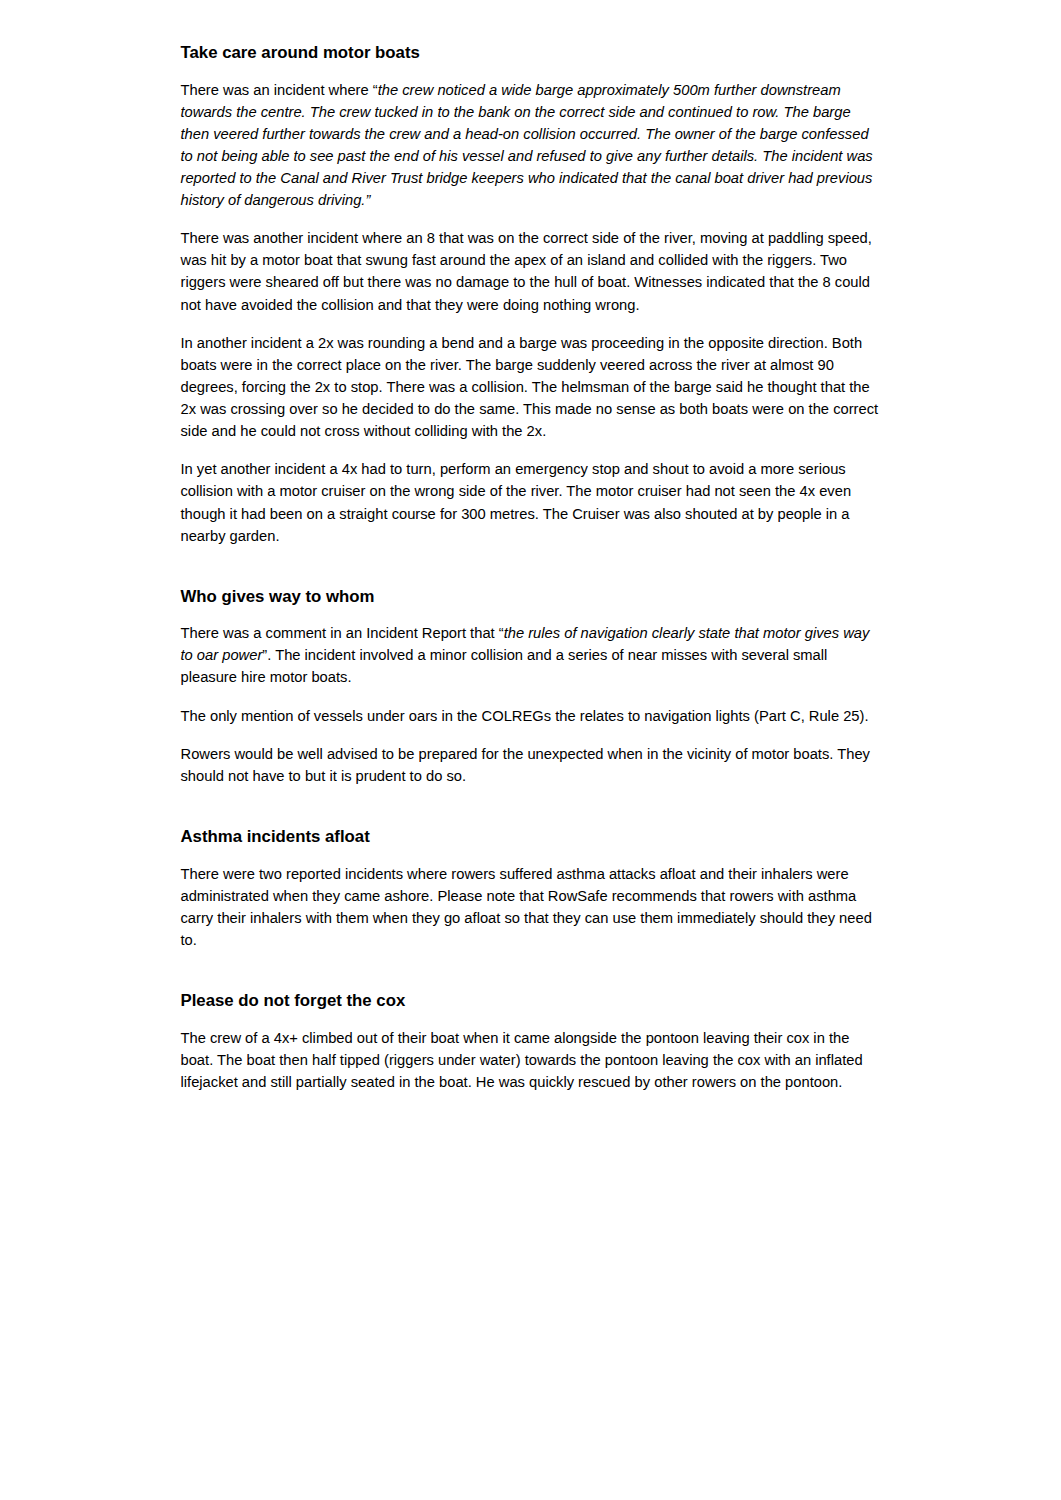Take care around motor boats
There was an incident where “the crew noticed a wide barge approximately 500m further downstream towards the centre. The crew tucked in to the bank on the correct side and continued to row. The barge then veered further towards the crew and a head-on collision occurred. The owner of the barge confessed to not being able to see past the end of his vessel and refused to give any further details. The incident was reported to the Canal and River Trust bridge keepers who indicated that the canal boat driver had previous history of dangerous driving.”
There was another incident where an 8 that was on the correct side of the river, moving at paddling speed, was hit by a motor boat that swung fast around the apex of an island and collided with the riggers. Two riggers were sheared off but there was no damage to the hull of boat. Witnesses indicated that the 8 could not have avoided the collision and that they were doing nothing wrong.
In another incident a 2x was rounding a bend and a barge was proceeding in the opposite direction. Both boats were in the correct place on the river. The barge suddenly veered across the river at almost 90 degrees, forcing the 2x to stop. There was a collision. The helmsman of the barge said he thought that the 2x was crossing over so he decided to do the same. This made no sense as both boats were on the correct side and he could not cross without colliding with the 2x.
In yet another incident a 4x had to turn, perform an emergency stop and shout to avoid a more serious collision with a motor cruiser on the wrong side of the river. The motor cruiser had not seen the 4x even though it had been on a straight course for 300 metres. The Cruiser was also shouted at by people in a nearby garden.
Who gives way to whom
There was a comment in an Incident Report that “the rules of navigation clearly state that motor gives way to oar power”. The incident involved a minor collision and a series of near misses with several small pleasure hire motor boats.
The only mention of vessels under oars in the COLREGs the relates to navigation lights (Part C, Rule 25).
Rowers would be well advised to be prepared for the unexpected when in the vicinity of motor boats. They should not have to but it is prudent to do so.
Asthma incidents afloat
There were two reported incidents where rowers suffered asthma attacks afloat and their inhalers were administrated when they came ashore. Please note that RowSafe recommends that rowers with asthma carry their inhalers with them when they go afloat so that they can use them immediately should they need to.
Please do not forget the cox
The crew of a 4x+ climbed out of their boat when it came alongside the pontoon leaving their cox in the boat. The boat then half tipped (riggers under water) towards the pontoon leaving the cox with an inflated lifejacket and still partially seated in the boat. He was quickly rescued by other rowers on the pontoon.